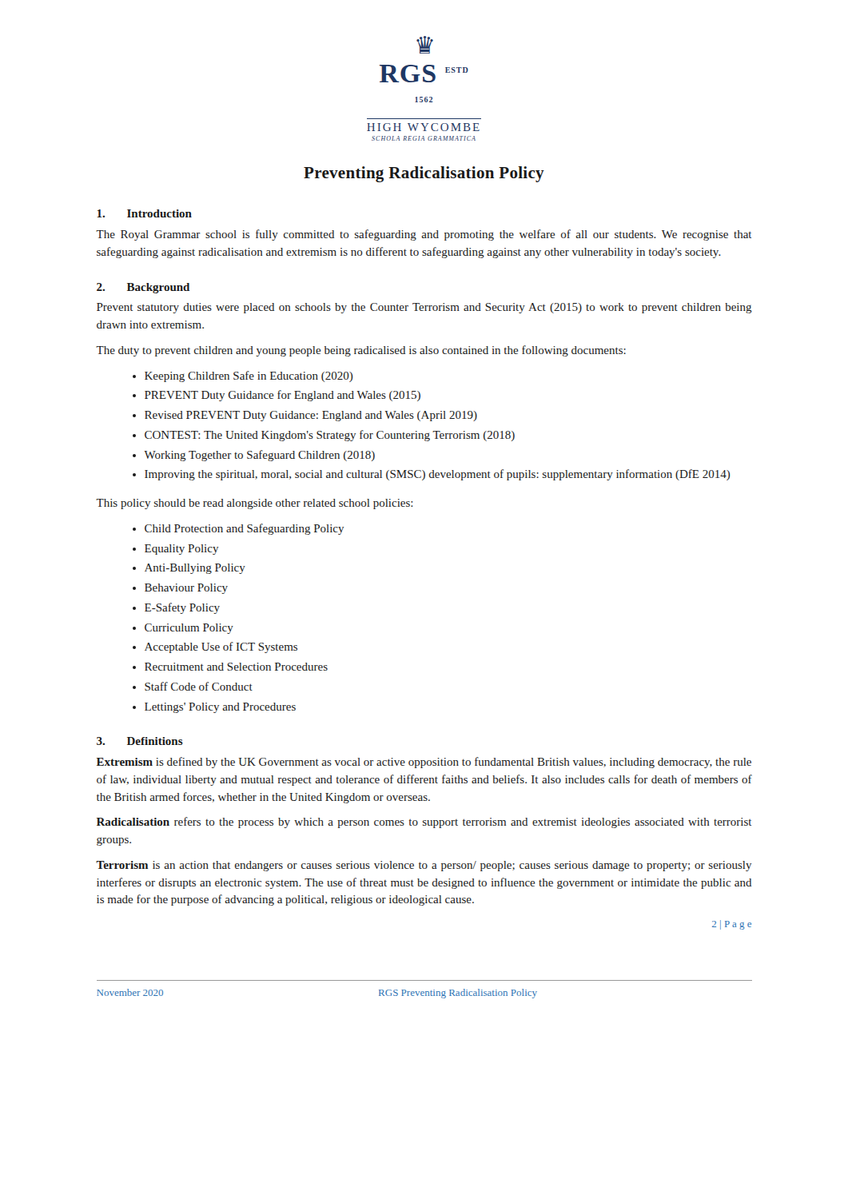♛
RGS ESTD
1562
HIGH WYCOMBE
SCHOLA REGIA GRAMMATICA
Preventing Radicalisation Policy
1. Introduction
The Royal Grammar school is fully committed to safeguarding and promoting the welfare of all our students. We recognise that safeguarding against radicalisation and extremism is no different to safeguarding against any other vulnerability in today's society.
2. Background
Prevent statutory duties were placed on schools by the Counter Terrorism and Security Act (2015) to work to prevent children being drawn into extremism.
The duty to prevent children and young people being radicalised is also contained in the following documents:
Keeping Children Safe in Education (2020)
PREVENT Duty Guidance for England and Wales (2015)
Revised PREVENT Duty Guidance: England and Wales (April 2019)
CONTEST: The United Kingdom's Strategy for Countering Terrorism (2018)
Working Together to Safeguard Children (2018)
Improving the spiritual, moral, social and cultural (SMSC) development of pupils: supplementary information (DfE 2014)
This policy should be read alongside other related school policies:
Child Protection and Safeguarding Policy
Equality Policy
Anti-Bullying Policy
Behaviour Policy
E-Safety Policy
Curriculum Policy
Acceptable Use of ICT Systems
Recruitment and Selection Procedures
Staff Code of Conduct
Lettings' Policy and Procedures
3. Definitions
Extremism is defined by the UK Government as vocal or active opposition to fundamental British values, including democracy, the rule of law, individual liberty and mutual respect and tolerance of different faiths and beliefs. It also includes calls for death of members of the British armed forces, whether in the United Kingdom or overseas.
Radicalisation refers to the process by which a person comes to support terrorism and extremist ideologies associated with terrorist groups.
Terrorism is an action that endangers or causes serious violence to a person/ people; causes serious damage to property; or seriously interferes or disrupts an electronic system. The use of threat must be designed to influence the government or intimidate the public and is made for the purpose of advancing a political, religious or ideological cause.
2 | P a g e
November 2020 RGS Preventing Radicalisation Policy